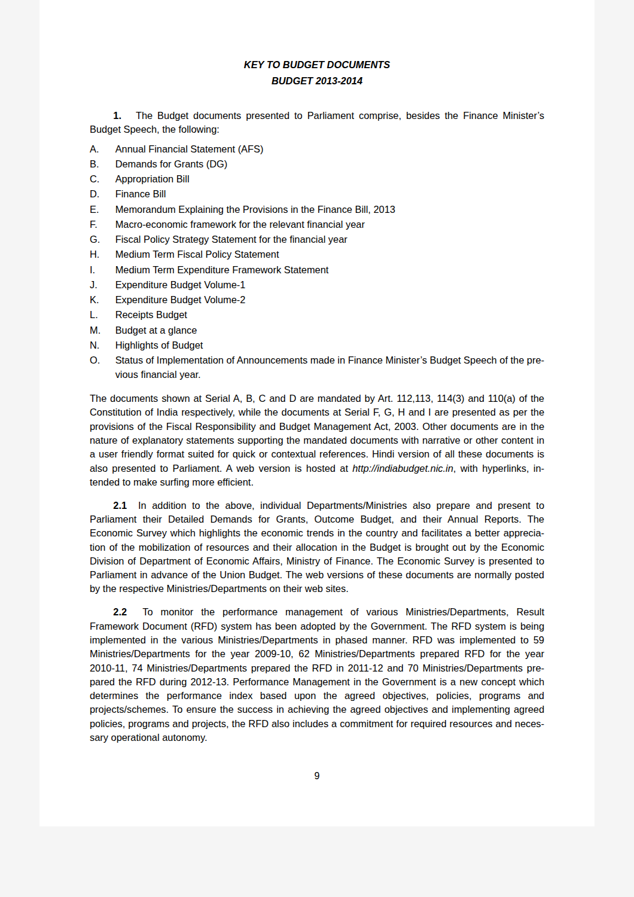KEY TO BUDGET DOCUMENTS
BUDGET 2013-2014
1. The Budget documents presented to Parliament comprise, besides the Finance Minister’s Budget Speech, the following:
Annual Financial Statement (AFS)
Demands for Grants (DG)
Appropriation Bill
Finance Bill
Memorandum Explaining the Provisions in the Finance Bill, 2013
Macro-economic framework for the relevant financial year
Fiscal Policy Strategy Statement for the financial year
Medium Term Fiscal Policy Statement
Medium Term Expenditure Framework Statement
Expenditure Budget Volume-1
Expenditure Budget Volume-2
Receipts Budget
Budget at a glance
Highlights of Budget
Status of Implementation of Announcements made in Finance Minister’s Budget Speech of the previous financial year.
The documents shown at Serial A, B, C and D are mandated by Art. 112,113, 114(3) and 110(a) of the Constitution of India respectively, while the documents at Serial F, G, H and I are presented as per the provisions of the Fiscal Responsibility and Budget Management Act, 2003. Other documents are in the nature of explanatory statements supporting the mandated documents with narrative or other content in a user friendly format suited for quick or contextual references. Hindi version of all these documents is also presented to Parliament. A web version is hosted at http://indiabudget.nic.in, with hyperlinks, intended to make surfing more efficient.
2.1 In addition to the above, individual Departments/Ministries also prepare and present to Parliament their Detailed Demands for Grants, Outcome Budget, and their Annual Reports. The Economic Survey which highlights the economic trends in the country and facilitates a better appreciation of the mobilization of resources and their allocation in the Budget is brought out by the Economic Division of Department of Economic Affairs, Ministry of Finance. The Economic Survey is presented to Parliament in advance of the Union Budget. The web versions of these documents are normally posted by the respective Ministries/Departments on their web sites.
2.2 To monitor the performance management of various Ministries/Departments, Result Framework Document (RFD) system has been adopted by the Government. The RFD system is being implemented in the various Ministries/Departments in phased manner. RFD was implemented to 59 Ministries/Departments for the year 2009-10, 62 Ministries/Departments prepared RFD for the year 2010-11, 74 Ministries/Departments prepared the RFD in 2011-12 and 70 Ministries/Departments prepared the RFD during 2012-13. Performance Management in the Government is a new concept which determines the performance index based upon the agreed objectives, policies, programs and projects/schemes. To ensure the success in achieving the agreed objectives and implementing agreed policies, programs and projects, the RFD also includes a commitment for required resources and necessary operational autonomy.
9